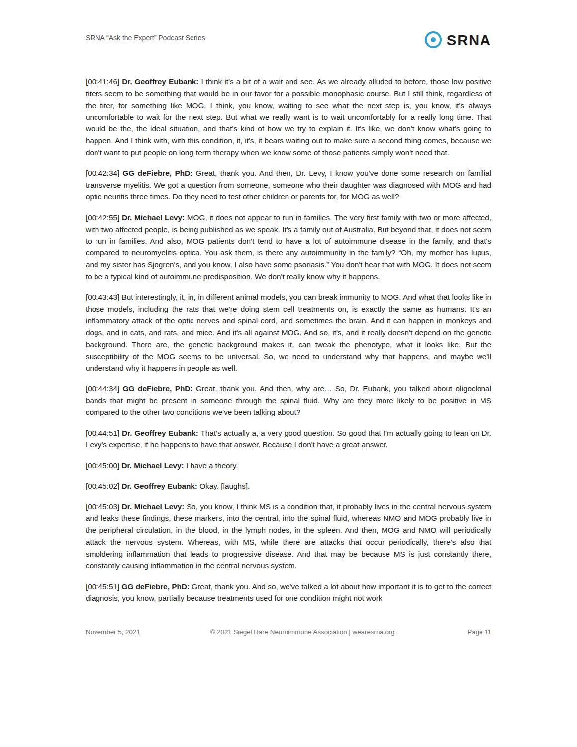SRNA “Ask the Expert” Podcast Series
SRNA
[00:41:46] Dr. Geoffrey Eubank: I think it's a bit of a wait and see. As we already alluded to before, those low positive titers seem to be something that would be in our favor for a possible monophasic course. But I still think, regardless of the titer, for something like MOG, I think, you know, waiting to see what the next step is, you know, it's always uncomfortable to wait for the next step. But what we really want is to wait uncomfortably for a really long time. That would be the, the ideal situation, and that's kind of how we try to explain it. It's like, we don't know what's going to happen. And I think with, with this condition, it, it's, it bears waiting out to make sure a second thing comes, because we don't want to put people on long-term therapy when we know some of those patients simply won't need that.
[00:42:34] GG deFiebre, PhD: Great, thank you. And then, Dr. Levy, I know you've done some research on familial transverse myelitis. We got a question from someone, someone who their daughter was diagnosed with MOG and had optic neuritis three times. Do they need to test other children or parents for, for MOG as well?
[00:42:55] Dr. Michael Levy: MOG, it does not appear to run in families. The very first family with two or more affected, with two affected people, is being published as we speak. It's a family out of Australia. But beyond that, it does not seem to run in families. And also, MOG patients don't tend to have a lot of autoimmune disease in the family, and that's compared to neuromyelitis optica. You ask them, is there any autoimmunity in the family? “Oh, my mother has lupus, and my sister has Sjogren's, and you know, I also have some psoriasis.” You don't hear that with MOG. It does not seem to be a typical kind of autoimmune predisposition. We don't really know why it happens.
[00:43:43] But interestingly, it, in, in different animal models, you can break immunity to MOG. And what that looks like in those models, including the rats that we're doing stem cell treatments on, is exactly the same as humans. It's an inflammatory attack of the optic nerves and spinal cord, and sometimes the brain. And it can happen in monkeys and dogs, and in cats, and rats, and mice. And it's all against MOG. And so, it's, and it really doesn't depend on the genetic background. There are, the genetic background makes it, can tweak the phenotype, what it looks like. But the susceptibility of the MOG seems to be universal. So, we need to understand why that happens, and maybe we'll understand why it happens in people as well.
[00:44:34] GG deFiebre, PhD: Great, thank you. And then, why are… So, Dr. Eubank, you talked about oligoclonal bands that might be present in someone through the spinal fluid. Why are they more likely to be positive in MS compared to the other two conditions we've been talking about?
[00:44:51] Dr. Geoffrey Eubank: That's actually a, a very good question. So good that I'm actually going to lean on Dr. Levy's expertise, if he happens to have that answer. Because I don't have a great answer.
[00:45:00] Dr. Michael Levy: I have a theory.
[00:45:02] Dr. Geoffrey Eubank: Okay. [laughs].
[00:45:03] Dr. Michael Levy: So, you know, I think MS is a condition that, it probably lives in the central nervous system and leaks these findings, these markers, into the central, into the spinal fluid, whereas NMO and MOG probably live in the peripheral circulation, in the blood, in the lymph nodes, in the spleen. And then, MOG and NMO will periodically attack the nervous system. Whereas, with MS, while there are attacks that occur periodically, there's also that smoldering inflammation that leads to progressive disease. And that may be because MS is just constantly there, constantly causing inflammation in the central nervous system.
[00:45:51] GG deFiebre, PhD: Great, thank you. And so, we've talked a lot about how important it is to get to the correct diagnosis, you know, partially because treatments used for one condition might not work
November 5, 2021
© 2021 Siegel Rare Neuroimmune Association | wearesrna.org
Page 11